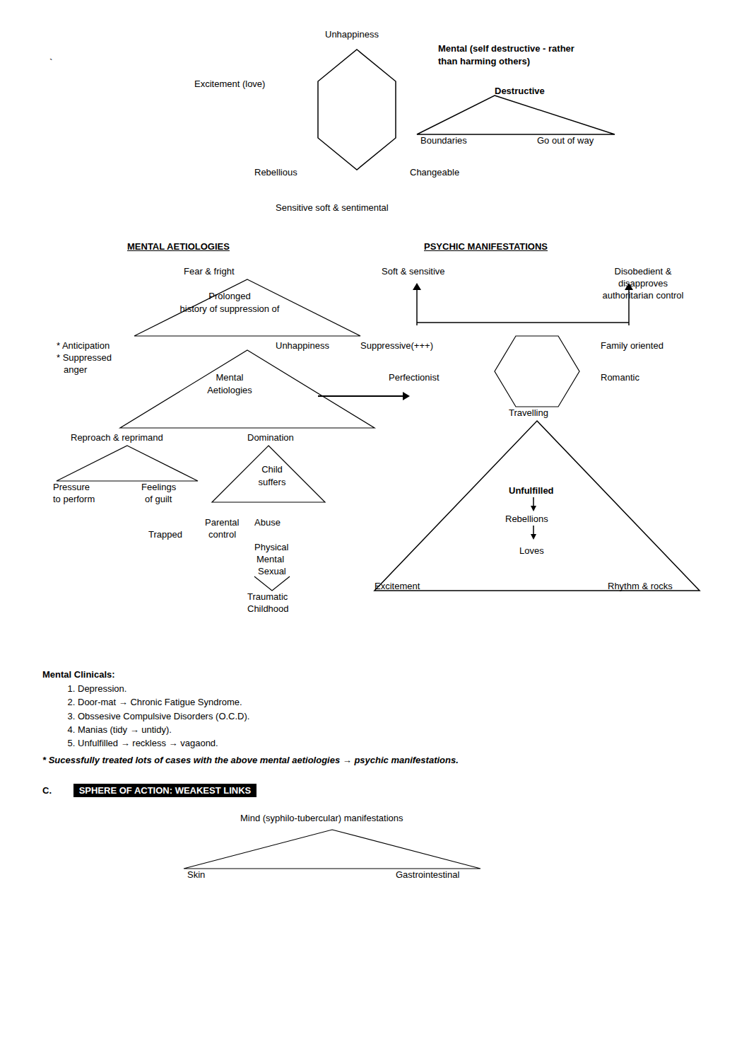`
Unhappiness
Excitement (love)
Mental (self destructive - rather
than harming others)
Destructive
Boundaries
Go out of way
Rebellious
Changeable
Sensitive soft & sentimental
MENTAL AETIOLOGIES
PSYCHIC MANIFESTATIONS
Fear & fright
Prolonged
history of suppression of
* Anticipation
* Suppressed
anger
Unhappiness
Mental
Aetiologies
Reproach & reprimand
Domination
Child
suffers
Pressure
to perform
Feelings
of guilt
Parental
control
Abuse
Trapped
Physical
Mental
Sexual
Traumatic
Childhood
Soft & sensitive
Disobedient &
disapproves
authoritarian control
Suppressive(+++)
Family oriented
Perfectionist
Romantic
Travelling
Unfulfilled
Rebellions
Loves
Excitement
Rhythm & rocks
Mental Clinicals:
Depression.
Door-mat → Chronic Fatigue Syndrome.
Obssesive Compulsive Disorders (O.C.D).
Manias (tidy → untidy).
Unfulfilled → reckless → vagaond.
* Sucessfully treated lots of cases with the above mental aetiologies → psychic manifestations.
C. SPHERE OF ACTION: WEAKEST LINKS
Mind (syphilo-tubercular) manifestations
Skin
Gastrointestinal